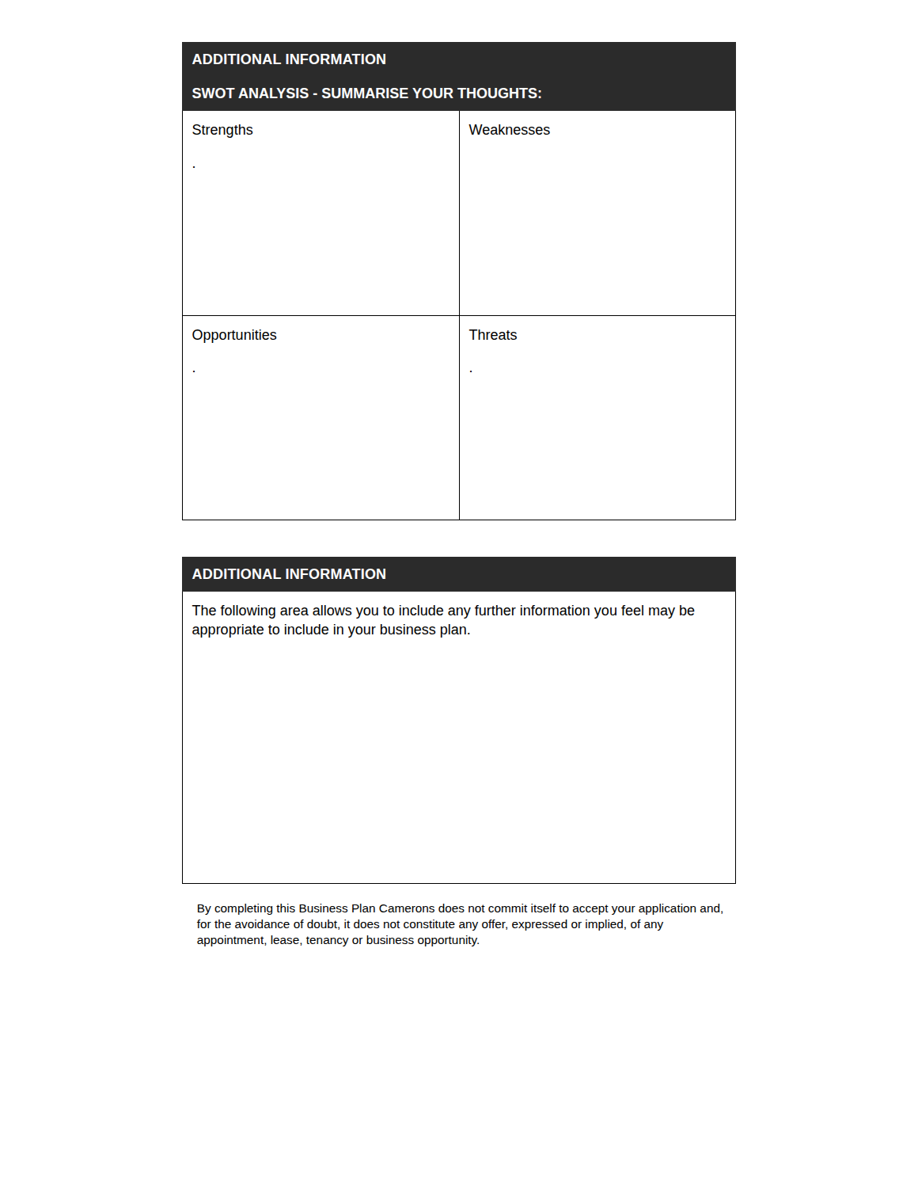| ADDITIONAL INFORMATION |
| SWOT ANALYSIS - SUMMARISE YOUR THOUGHTS: |
| Strengths . | Weaknesses |
| Opportunities . | Threats . |
| ADDITIONAL INFORMATION |
| The following area allows you to include any further information you feel may be appropriate to include in your business plan. |
By completing this Business Plan Camerons does not commit itself to accept your application and, for the avoidance of doubt, it does not constitute any offer, expressed or implied, of any appointment, lease, tenancy or business opportunity.